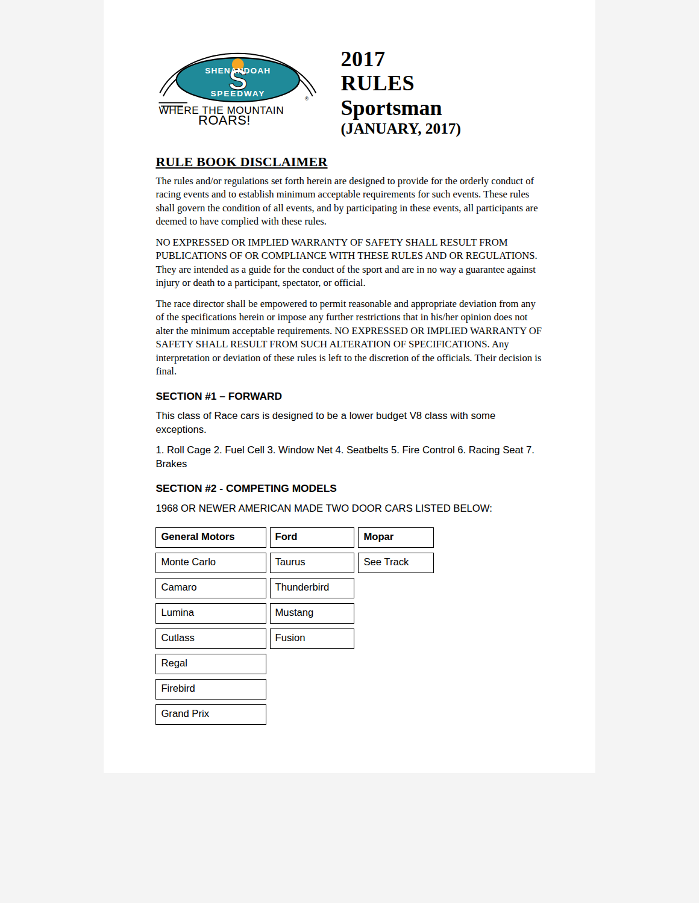S SHENANDOAH SPEEDWAY ® WHERE THE MOUNTAIN ROARS!
2017
RULES
Sportsman
(JANUARY, 2017)
RULE BOOK DISCLAIMER
The rules and/or regulations set forth herein are designed to provide for the orderly conduct of racing events and to establish minimum acceptable requirements for such events. These rules shall govern the condition of all events, and by participating in these events, all participants are deemed to have complied with these rules.
NO EXPRESSED OR IMPLIED WARRANTY OF SAFETY SHALL RESULT FROM PUBLICATIONS OF OR COMPLIANCE WITH THESE RULES AND OR REGULATIONS. They are intended as a guide for the conduct of the sport and are in no way a guarantee against injury or death to a participant, spectator, or official.
The race director shall be empowered to permit reasonable and appropriate deviation from any of the specifications herein or impose any further restrictions that in his/her opinion does not alter the minimum acceptable requirements. NO EXPRESSED OR IMPLIED WARRANTY OF SAFETY SHALL RESULT FROM SUCH ALTERATION OF SPECIFICATIONS. Any interpretation or deviation of these rules is left to the discretion of the officials. Their decision is final.
SECTION #1 – FORWARD
This class of Race cars is designed to be a lower budget V8 class with some exceptions.
1. Roll Cage 2. Fuel Cell 3. Window Net 4. Seatbelts 5. Fire Control 6. Racing Seat 7. Brakes
SECTION #2 - COMPETING MODELS
1968 OR NEWER AMERICAN MADE TWO DOOR CARS LISTED BELOW:
| General Motors | Ford | Mopar |
| Monte Carlo | Taurus | See Track |
| Camaro | Thunderbird | |
| Lumina | Mustang | |
| Cutlass | Fusion | |
| Regal | | |
| Firebird | | |
| Grand Prix | | |